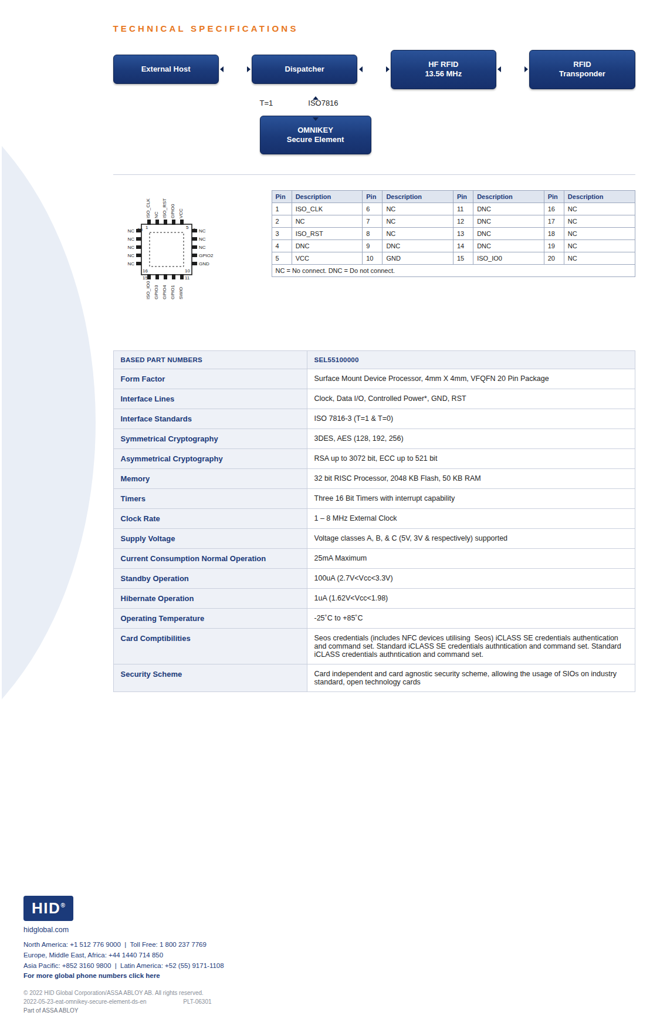Technical Specifications
External Host
Dispatcher
HF RFID
13.56 MHz
RFID
Transponder
T=1 ISO7816
OMNIKEY
Secure Element
ISO_CLK NC ISO_RST GPIO0 VCC ISO_IO0 GPIO3 GPIO4 GPIO1 SWIO 1 5 x x x 16 10 x 20 6 15 11 NC NC NC NC NC NC NC NC GPIO2 GND
| Pin | Description | Pin | Description | Pin | Description | Pin | Description |
| --- | --- | --- | --- | --- | --- | --- | --- |
| 1 | ISO_CLK | 6 | NC | 11 | DNC | 16 | NC |
| 2 | NC | 7 | NC | 12 | DNC | 17 | NC |
| 3 | ISO_RST | 8 | NC | 13 | DNC | 18 | NC |
| 4 | DNC | 9 | DNC | 14 | DNC | 19 | NC |
| 5 | VCC | 10 | GND | 15 | ISO_IO0 | 20 | NC |
| NC = No connect. DNC = Do not connect. |
| Based Part Numbers | SEL55100000 |
| --- | --- |
| Form Factor | Surface Mount Device Processor, 4mm X 4mm, VFQFN 20 Pin Package |
| Interface Lines | Clock, Data I/O, Controlled Power*, GND, RST |
| Interface Standards | ISO 7816-3 (T=1 & T=0) |
| Symmetrical Cryptography | 3DES, AES (128, 192, 256) |
| Asymmetrical Cryptography | RSA up to 3072 bit, ECC up to 521 bit |
| Memory | 32 bit RISC Processor, 2048 KB Flash, 50 KB RAM |
| Timers | Three 16 Bit Timers with interrupt capability |
| Clock Rate | 1 – 8 MHz External Clock |
| Supply Voltage | Voltage classes A, B, & C (5V, 3V & respectively) supported |
| Current Consumption Normal Operation | 25mA Maximum |
| Standby Operation | 100uA (2.7V<Vcc<3.3V) |
| Hibernate Operation | 1uA (1.62V<Vcc<1.98) |
| Operating Temperature | -25˚C to +85˚C |
| Card Comptibilities | Seos credentials (includes NFC devices utilising Seos) iCLASS SE credentials authentication and command set. Standard iCLASS SE credentials authntication and command set. Standard iCLASS credentials authntication and command set. |
| Security Scheme | Card independent and card agnostic security scheme, allowing the usage of SIOs on industry standard, open technology cards |
HID®
hidglobal.com
North America: +1 512 776 9000 | Toll Free: 1 800 237 7769
Europe, Middle East, Africa: +44 1440 714 850
Asia Pacific: +852 3160 9800 | Latin America: +52 (55) 9171-1108
For more global phone numbers click here
© 2022 HID Global Corporation/ASSA ABLOY AB. All rights reserved.
2022-05-23-eat-omnikey-secure-element-ds-en PLT-06301
Part of ASSA ABLOY